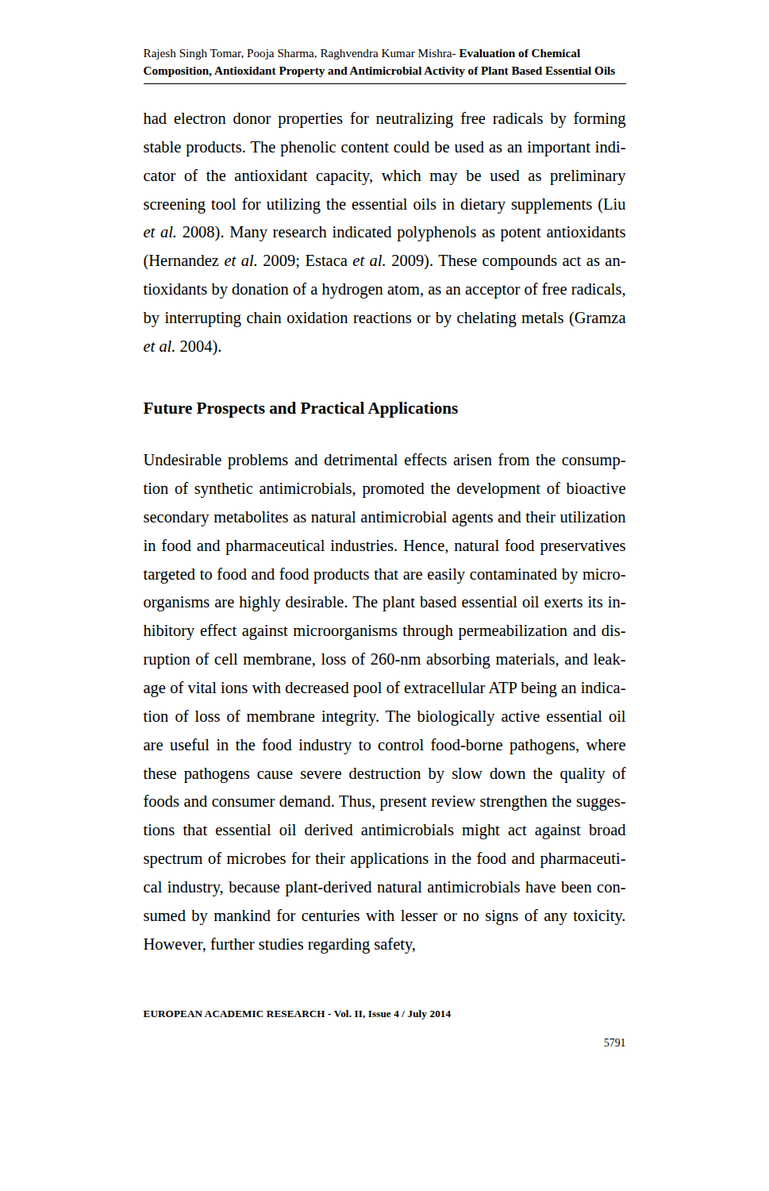Rajesh Singh Tomar, Pooja Sharma, Raghvendra Kumar Mishra- Evaluation of Chemical Composition, Antioxidant Property and Antimicrobial Activity of Plant Based Essential Oils
had electron donor properties for neutralizing free radicals by forming stable products. The phenolic content could be used as an important indicator of the antioxidant capacity, which may be used as preliminary screening tool for utilizing the essential oils in dietary supplements (Liu et al. 2008). Many research indicated polyphenols as potent antioxidants (Hernandez et al. 2009; Estaca et al. 2009). These compounds act as antioxidants by donation of a hydrogen atom, as an acceptor of free radicals, by interrupting chain oxidation reactions or by chelating metals (Gramza et al. 2004).
Future Prospects and Practical Applications
Undesirable problems and detrimental effects arisen from the consumption of synthetic antimicrobials, promoted the development of bioactive secondary metabolites as natural antimicrobial agents and their utilization in food and pharmaceutical industries. Hence, natural food preservatives targeted to food and food products that are easily contaminated by microorganisms are highly desirable. The plant based essential oil exerts its inhibitory effect against microorganisms through permeabilization and disruption of cell membrane, loss of 260-nm absorbing materials, and leakage of vital ions with decreased pool of extracellular ATP being an indication of loss of membrane integrity. The biologically active essential oil are useful in the food industry to control food-borne pathogens, where these pathogens cause severe destruction by slow down the quality of foods and consumer demand. Thus, present review strengthen the suggestions that essential oil derived antimicrobials might act against broad spectrum of microbes for their applications in the food and pharmaceutical industry, because plant-derived natural antimicrobials have been consumed by mankind for centuries with lesser or no signs of any toxicity. However, further studies regarding safety,
EUROPEAN ACADEMIC RESEARCH - Vol. II, Issue 4 / July 2014
5791